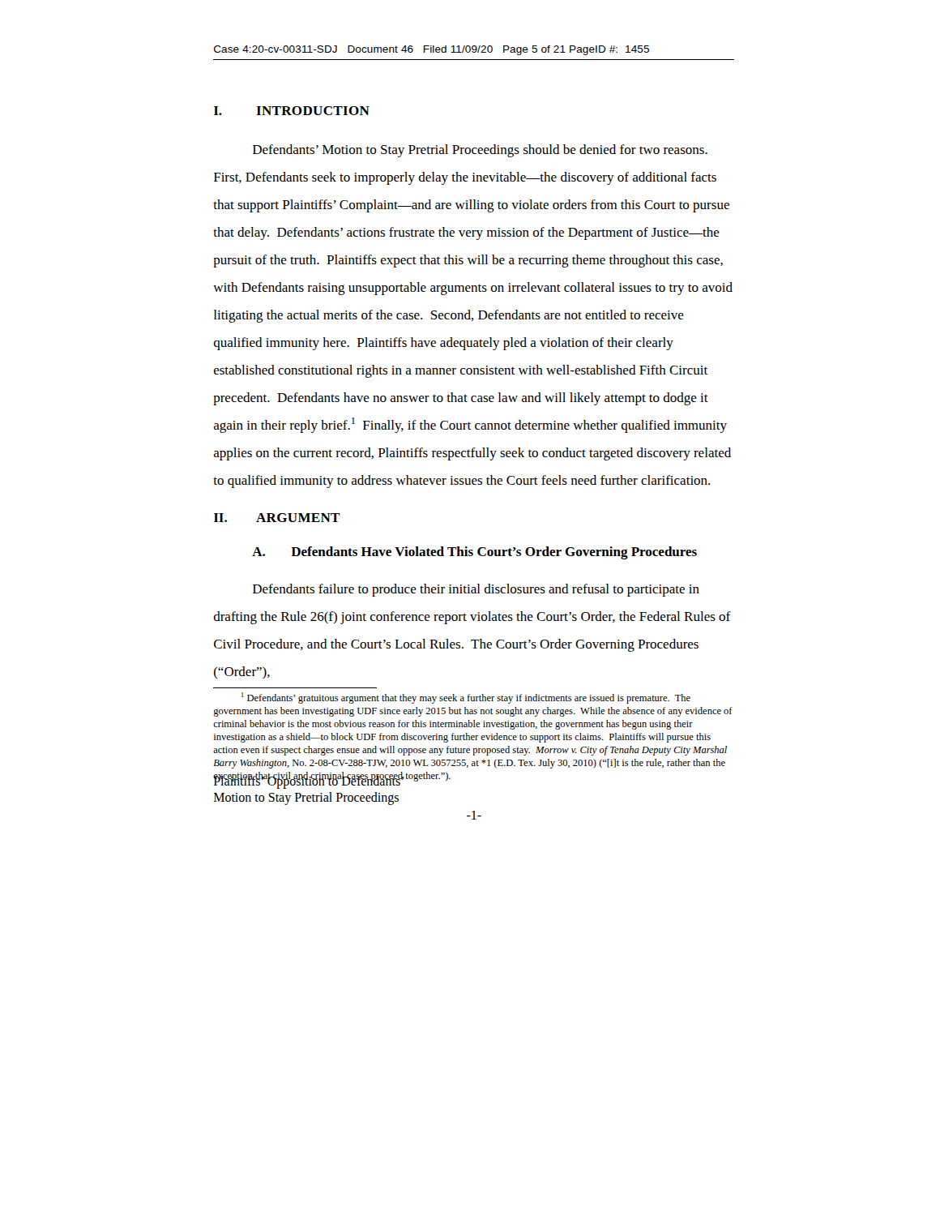Case 4:20-cv-00311-SDJ Document 46 Filed 11/09/20 Page 5 of 21 PageID #: 1455
I.
INTRODUCTION
Defendants’ Motion to Stay Pretrial Proceedings should be denied for two reasons. First, Defendants seek to improperly delay the inevitable—the discovery of additional facts that support Plaintiffs’ Complaint—and are willing to violate orders from this Court to pursue that delay. Defendants’ actions frustrate the very mission of the Department of Justice—the pursuit of the truth. Plaintiffs expect that this will be a recurring theme throughout this case, with Defendants raising unsupportable arguments on irrelevant collateral issues to try to avoid litigating the actual merits of the case. Second, Defendants are not entitled to receive qualified immunity here. Plaintiffs have adequately pled a violation of their clearly established constitutional rights in a manner consistent with well-established Fifth Circuit precedent. Defendants have no answer to that case law and will likely attempt to dodge it again in their reply brief.1 Finally, if the Court cannot determine whether qualified immunity applies on the current record, Plaintiffs respectfully seek to conduct targeted discovery related to qualified immunity to address whatever issues the Court feels need further clarification.
II.
ARGUMENT
A.
Defendants Have Violated This Court’s Order Governing Procedures
Defendants failure to produce their initial disclosures and refusal to participate in drafting the Rule 26(f) joint conference report violates the Court’s Order, the Federal Rules of Civil Procedure, and the Court’s Local Rules. The Court’s Order Governing Procedures (“Order”),
1 Defendants’ gratuitous argument that they may seek a further stay if indictments are issued is premature. The government has been investigating UDF since early 2015 but has not sought any charges. While the absence of any evidence of criminal behavior is the most obvious reason for this interminable investigation, the government has begun using their investigation as a shield—to block UDF from discovering further evidence to support its claims. Plaintiffs will pursue this action even if suspect charges ensue and will oppose any future proposed stay. Morrow v. City of Tenaha Deputy City Marshal Barry Washington, No. 2-08-CV-288-TJW, 2010 WL 3057255, at *1 (E.D. Tex. July 30, 2010) (“[i]t is the rule, rather than the exception that civil and criminal cases proceed together.”).
Plaintiffs’ Opposition to Defendants’
Motion to Stay Pretrial Proceedings
-1-